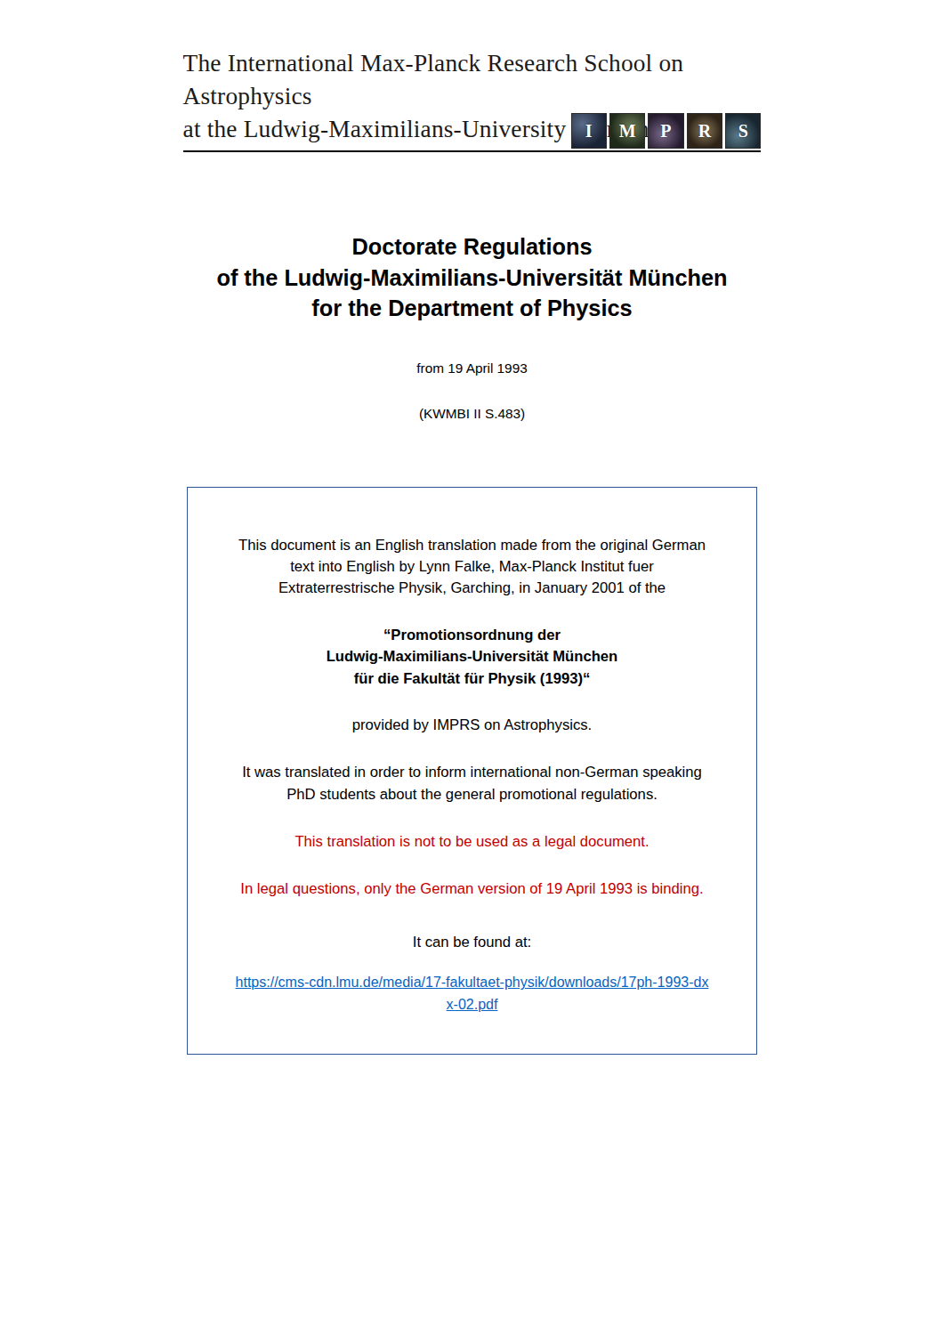The International Max-Planck Research School on Astrophysics
at the Ludwig-Maximilians-University Munich
IMPRS
Doctorate Regulations
of the Ludwig-Maximilians-Universität München
for the Department of Physics
from 19 April 1993
(KWMBI II S.483)
This document is an English translation made from the original German text into English by Lynn Falke, Max-Planck Institut fuer Extraterrestrische Physik, Garching, in January 2001 of the
“Promotionsordnung der
Ludwig-Maximilians-Universität München
für die Fakultät für Physik (1993)“
provided by IMPRS on Astrophysics.
It was translated in order to inform international non-German speaking PhD students about the general promotional regulations.
This translation is not to be used as a legal document.
In legal questions, only the German version of 19 April 1993 is binding.
It can be found at:
https://cms-cdn.lmu.de/media/17-fakultaet-physik/downloads/17ph-1993-dxx-02.pdf